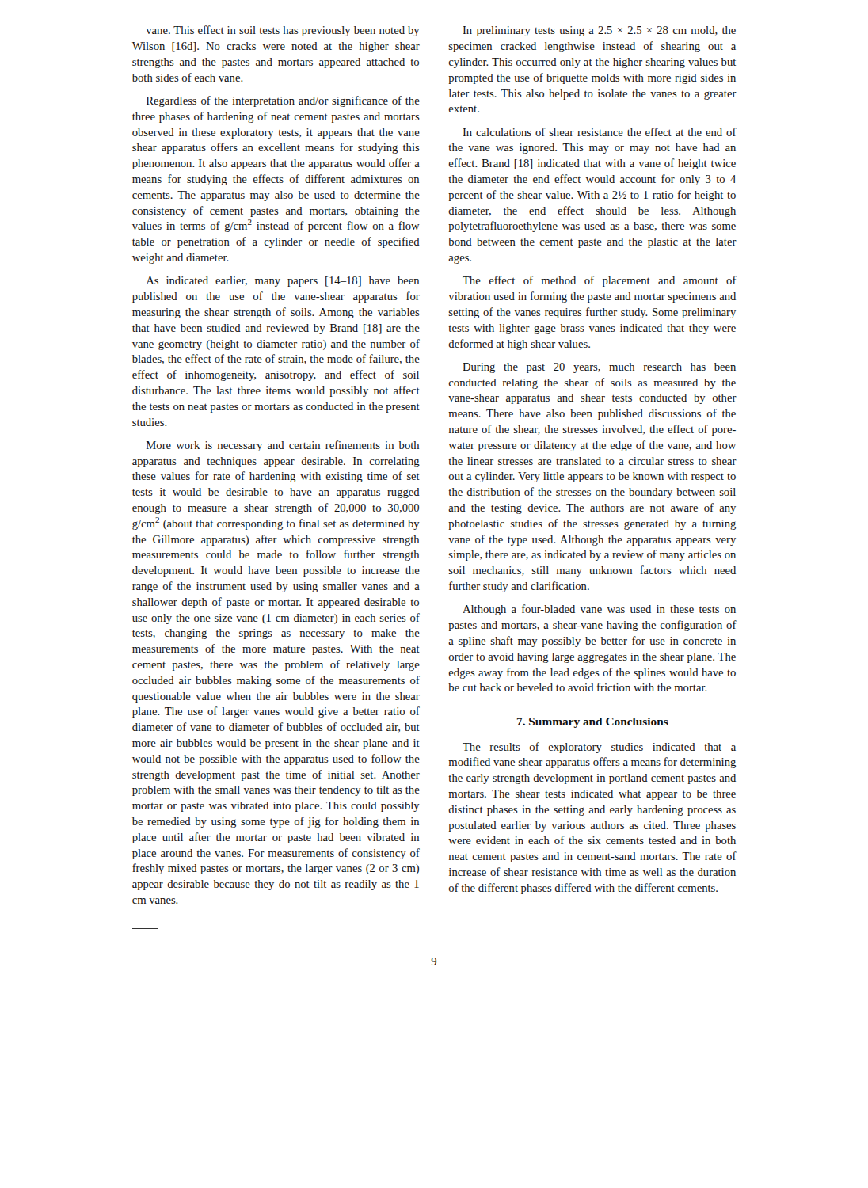vane. This effect in soil tests has previously been noted by Wilson [16d]. No cracks were noted at the higher shear strengths and the pastes and mortars appeared attached to both sides of each vane.
Regardless of the interpretation and/or significance of the three phases of hardening of neat cement pastes and mortars observed in these exploratory tests, it appears that the vane shear apparatus offers an excellent means for studying this phenomenon. It also appears that the apparatus would offer a means for studying the effects of different admixtures on cements. The apparatus may also be used to determine the consistency of cement pastes and mortars, obtaining the values in terms of g/cm2 instead of percent flow on a flow table or penetration of a cylinder or needle of specified weight and diameter.
As indicated earlier, many papers [14–18] have been published on the use of the vane-shear apparatus for measuring the shear strength of soils. Among the variables that have been studied and reviewed by Brand [18] are the vane geometry (height to diameter ratio) and the number of blades, the effect of the rate of strain, the mode of failure, the effect of inhomogeneity, anisotropy, and effect of soil disturbance. The last three items would possibly not affect the tests on neat pastes or mortars as conducted in the present studies.
More work is necessary and certain refinements in both apparatus and techniques appear desirable. In correlating these values for rate of hardening with existing time of set tests it would be desirable to have an apparatus rugged enough to measure a shear strength of 20,000 to 30,000 g/cm2 (about that corresponding to final set as determined by the Gillmore apparatus) after which compressive strength measurements could be made to follow further strength development. It would have been possible to increase the range of the instrument used by using smaller vanes and a shallower depth of paste or mortar. It appeared desirable to use only the one size vane (1 cm diameter) in each series of tests, changing the springs as necessary to make the measurements of the more mature pastes. With the neat cement pastes, there was the problem of relatively large occluded air bubbles making some of the measurements of questionable value when the air bubbles were in the shear plane. The use of larger vanes would give a better ratio of diameter of vane to diameter of bubbles of occluded air, but more air bubbles would be present in the shear plane and it would not be possible with the apparatus used to follow the strength development past the time of initial set. Another problem with the small vanes was their tendency to tilt as the mortar or paste was vibrated into place. This could possibly be remedied by using some type of jig for holding them in place until after the mortar or paste had been vibrated in place around the vanes. For measurements of consistency of freshly mixed pastes or mortars, the larger vanes (2 or 3 cm) appear desirable because they do not tilt as readily as the 1 cm vanes.
In preliminary tests using a 2.5 × 2.5 × 28 cm mold, the specimen cracked lengthwise instead of shearing out a cylinder. This occurred only at the higher shearing values but prompted the use of briquette molds with more rigid sides in later tests. This also helped to isolate the vanes to a greater extent.
In calculations of shear resistance the effect at the end of the vane was ignored. This may or may not have had an effect. Brand [18] indicated that with a vane of height twice the diameter the end effect would account for only 3 to 4 percent of the shear value. With a 2½ to 1 ratio for height to diameter, the end effect should be less. Although polytetrafluoroethylene was used as a base, there was some bond between the cement paste and the plastic at the later ages.
The effect of method of placement and amount of vibration used in forming the paste and mortar specimens and setting of the vanes requires further study. Some preliminary tests with lighter gage brass vanes indicated that they were deformed at high shear values.
During the past 20 years, much research has been conducted relating the shear of soils as measured by the vane-shear apparatus and shear tests conducted by other means. There have also been published discussions of the nature of the shear, the stresses involved, the effect of pore-water pressure or dilatency at the edge of the vane, and how the linear stresses are translated to a circular stress to shear out a cylinder. Very little appears to be known with respect to the distribution of the stresses on the boundary between soil and the testing device. The authors are not aware of any photoelastic studies of the stresses generated by a turning vane of the type used. Although the apparatus appears very simple, there are, as indicated by a review of many articles on soil mechanics, still many unknown factors which need further study and clarification.
Although a four-bladed vane was used in these tests on pastes and mortars, a shear-vane having the configuration of a spline shaft may possibly be better for use in concrete in order to avoid having large aggregates in the shear plane. The edges away from the lead edges of the splines would have to be cut back or beveled to avoid friction with the mortar.
7. Summary and Conclusions
The results of exploratory studies indicated that a modified vane shear apparatus offers a means for determining the early strength development in portland cement pastes and mortars. The shear tests indicated what appear to be three distinct phases in the setting and early hardening process as postulated earlier by various authors as cited. Three phases were evident in each of the six cements tested and in both neat cement pastes and in cement-sand mortars. The rate of increase of shear resistance with time as well as the duration of the different phases differed with the different cements.
9